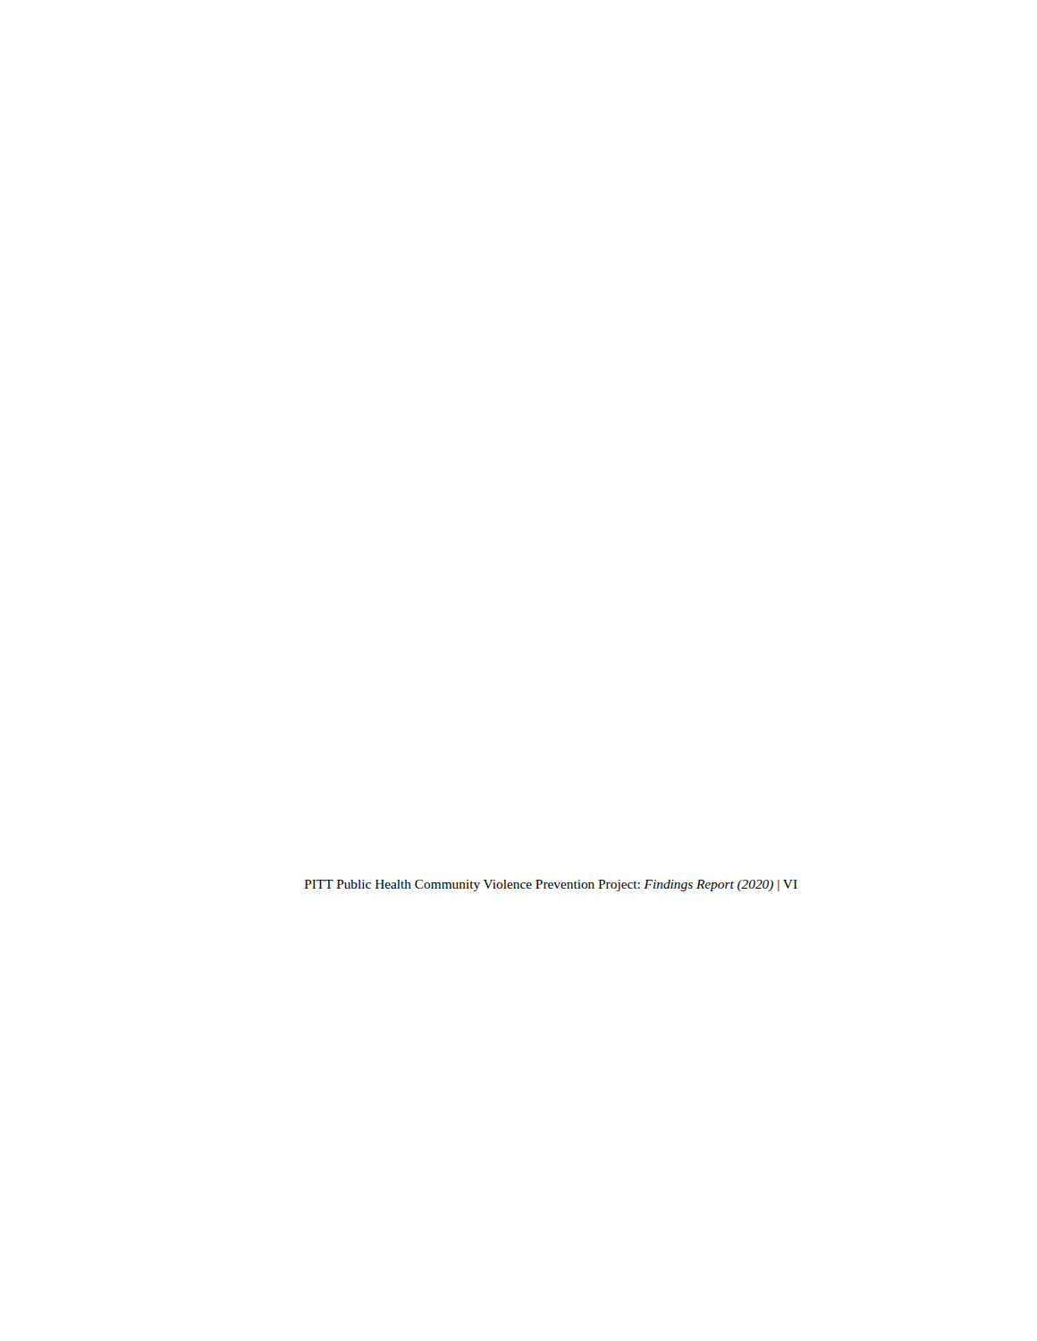PITT Public Health Community Violence Prevention Project: Findings Report (2020) | VI